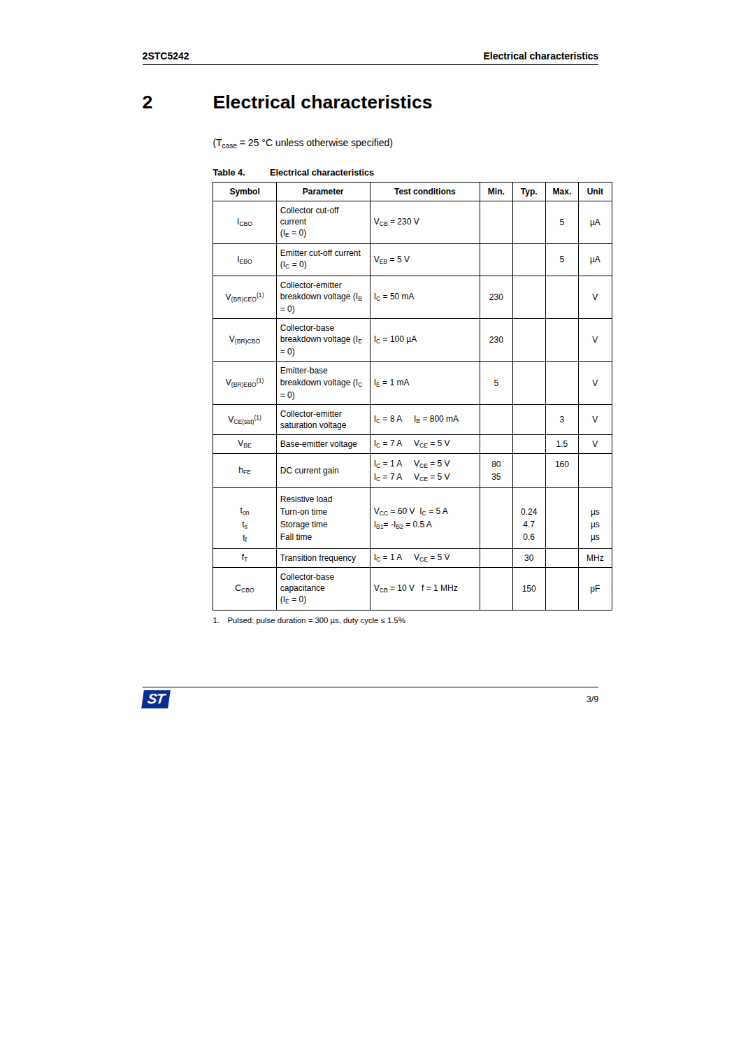2STC5242 Electrical characteristics
2 Electrical characteristics
(Tcase = 25 °C unless otherwise specified)
Table 4. Electrical characteristics
| Symbol | Parameter | Test conditions | Min. | Typ. | Max. | Unit |
| --- | --- | --- | --- | --- | --- | --- |
| I CBO | Collector cut-off current (I E = 0) | V CB = 230 V | | | 5 | µA |
| I EBO | Emitter cut-off current (I C = 0) | V EB = 5 V | | | 5 | µA |
| V (BR)CEO (1) | Collector-emitter breakdown voltage (I B = 0) | I C = 50 mA | 230 | | | V |
| V (BR)CBO | Collector-base breakdown voltage (I E = 0) | I C = 100 µA | 230 | | | V |
| V (BR)EBO (1) | Emitter-base breakdown voltage (I C = 0) | I E = 1 mA | 5 | | | V |
| V CE(sat) (1) | Collector-emitter saturation voltage | I C = 8 A I B = 800 mA | | | 3 | V |
| V BE | Base-emitter voltage | I C = 7 A V CE = 5 V | | | 1.5 | V |
| h FE | DC current gain | I C = 1 A V CE = 5 V I C = 7 A V CE = 5 V | 80 35 | | 160 | |
| t on t s t f | Resistive load Turn-on time Storage time Fall time | V CC = 60 V I C = 5 A I B1 = -I B2 = 0.5 A | | 0.24 4.7 0.6 | | µs µs µs |
| f T | Transition frequency | I C = 1 A V CE = 5 V | | 30 | | MHz |
| C CBO | Collector-base capacitance (I E = 0) | V CB = 10 V f = 1 MHz | | 150 | | pF |
1. Pulsed: pulse duration = 300 µs, duty cycle ≤ 1.5%
ST 3/9